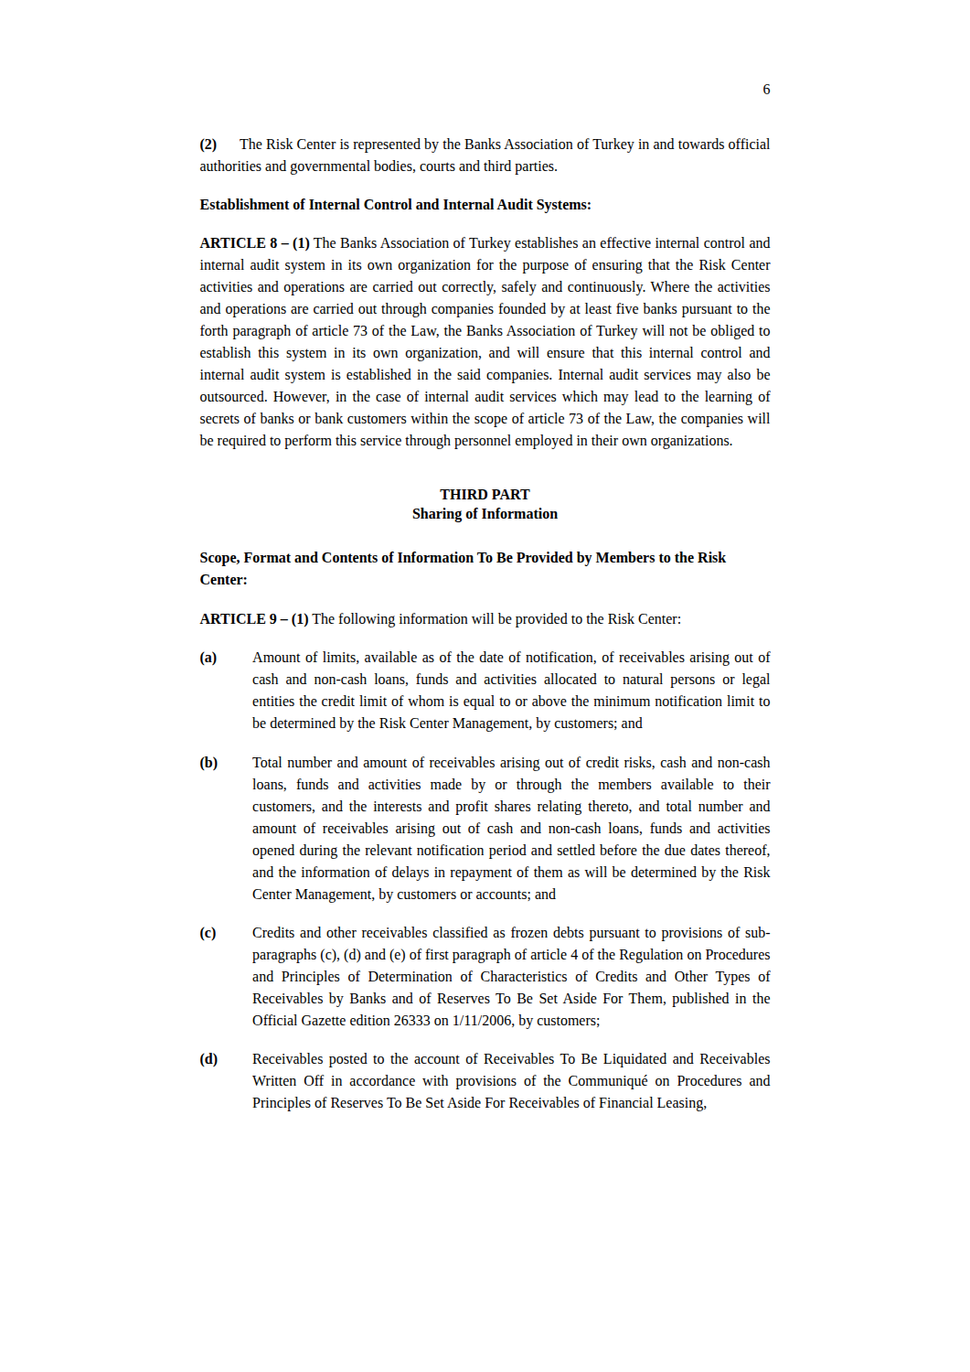6
(2) The Risk Center is represented by the Banks Association of Turkey in and towards official authorities and governmental bodies, courts and third parties.
Establishment of Internal Control and Internal Audit Systems:
ARTICLE 8 – (1) The Banks Association of Turkey establishes an effective internal control and internal audit system in its own organization for the purpose of ensuring that the Risk Center activities and operations are carried out correctly, safely and continuously. Where the activities and operations are carried out through companies founded by at least five banks pursuant to the forth paragraph of article 73 of the Law, the Banks Association of Turkey will not be obliged to establish this system in its own organization, and will ensure that this internal control and internal audit system is established in the said companies. Internal audit services may also be outsourced. However, in the case of internal audit services which may lead to the learning of secrets of banks or bank customers within the scope of article 73 of the Law, the companies will be required to perform this service through personnel employed in their own organizations.
THIRD PART
Sharing of Information
Scope, Format and Contents of Information To Be Provided by Members to the Risk Center:
ARTICLE 9 – (1) The following information will be provided to the Risk Center:
(a)
Amount of limits, available as of the date of notification, of receivables arising out of cash and non-cash loans, funds and activities allocated to natural persons or legal entities the credit limit of whom is equal to or above the minimum notification limit to be determined by the Risk Center Management, by customers; and
(b)
Total number and amount of receivables arising out of credit risks, cash and non-cash loans, funds and activities made by or through the members available to their customers, and the interests and profit shares relating thereto, and total number and amount of receivables arising out of cash and non-cash loans, funds and activities opened during the relevant notification period and settled before the due dates thereof, and the information of delays in repayment of them as will be determined by the Risk Center Management, by customers or accounts; and
(c)
Credits and other receivables classified as frozen debts pursuant to provisions of sub-paragraphs (c), (d) and (e) of first paragraph of article 4 of the Regulation on Procedures and Principles of Determination of Characteristics of Credits and Other Types of Receivables by Banks and of Reserves To Be Set Aside For Them, published in the Official Gazette edition 26333 on 1/11/2006, by customers;
(d)
Receivables posted to the account of Receivables To Be Liquidated and Receivables Written Off in accordance with provisions of the Communiqué on Procedures and Principles of Reserves To Be Set Aside For Receivables of Financial Leasing,